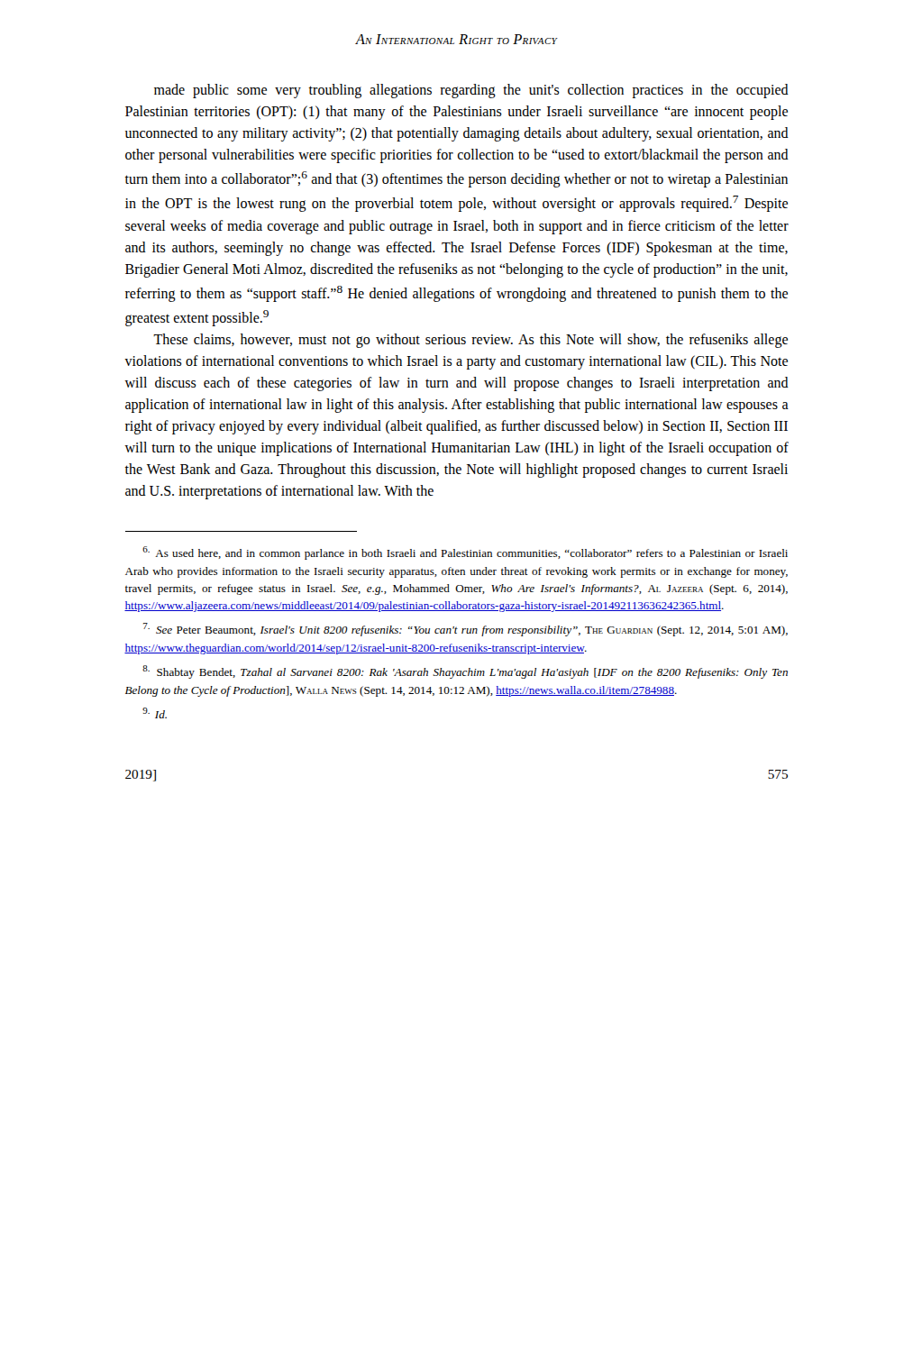An International Right to Privacy
made public some very troubling allegations regarding the unit's collection practices in the occupied Palestinian territories (OPT): (1) that many of the Palestinians under Israeli surveillance “are innocent people unconnected to any military activity”; (2) that potentially damaging details about adultery, sexual orientation, and other personal vulnerabilities were specific priorities for collection to be “used to extort/blackmail the person and turn them into a collaborator”;6 and that (3) oftentimes the person deciding whether or not to wiretap a Palestinian in the OPT is the lowest rung on the proverbial totem pole, without oversight or approvals required.7 Despite several weeks of media coverage and public outrage in Israel, both in support and in fierce criticism of the letter and its authors, seemingly no change was effected. The Israel Defense Forces (IDF) Spokesman at the time, Brigadier General Moti Almoz, discredited the refuseniks as not “belonging to the cycle of production” in the unit, referring to them as “support staff.”8 He denied allegations of wrongdoing and threatened to punish them to the greatest extent possible.9
These claims, however, must not go without serious review. As this Note will show, the refuseniks allege violations of international conventions to which Israel is a party and customary international law (CIL). This Note will discuss each of these categories of law in turn and will propose changes to Israeli interpretation and application of international law in light of this analysis. After establishing that public international law espouses a right of privacy enjoyed by every individual (albeit qualified, as further discussed below) in Section II, Section III will turn to the unique implications of International Humanitarian Law (IHL) in light of the Israeli occupation of the West Bank and Gaza. Throughout this discussion, the Note will highlight proposed changes to current Israeli and U.S. interpretations of international law. With the
6. As used here, and in common parlance in both Israeli and Palestinian communities, “collaborator” refers to a Palestinian or Israeli Arab who provides information to the Israeli security apparatus, often under threat of revoking work permits or in exchange for money, travel permits, or refugee status in Israel. See, e.g., Mohammed Omer, Who Are Israel's Informants?, Al Jazeera (Sept. 6, 2014), https://www.aljazeera.com/news/middleeast/2014/09/palestinian-collaborators-gaza-history-israel-201492113636242365.html.
7. See Peter Beaumont, Israel's Unit 8200 refuseniks: “You can't run from responsibility”, The Guardian (Sept. 12, 2014, 5:01 AM), https://www.theguardian.com/world/2014/sep/12/israel-unit-8200-refuseniks-transcript-interview.
8. Shabtay Bendet, Tzahal al Sarvanei 8200: Rak 'Asarah Shayachim L'ma'agal Ha'asiyah [IDF on the 8200 Refuseniks: Only Ten Belong to the Cycle of Production], Walla News (Sept. 14, 2014, 10:12 AM), https://news.walla.co.il/item/2784988.
9. Id.
2019] 575